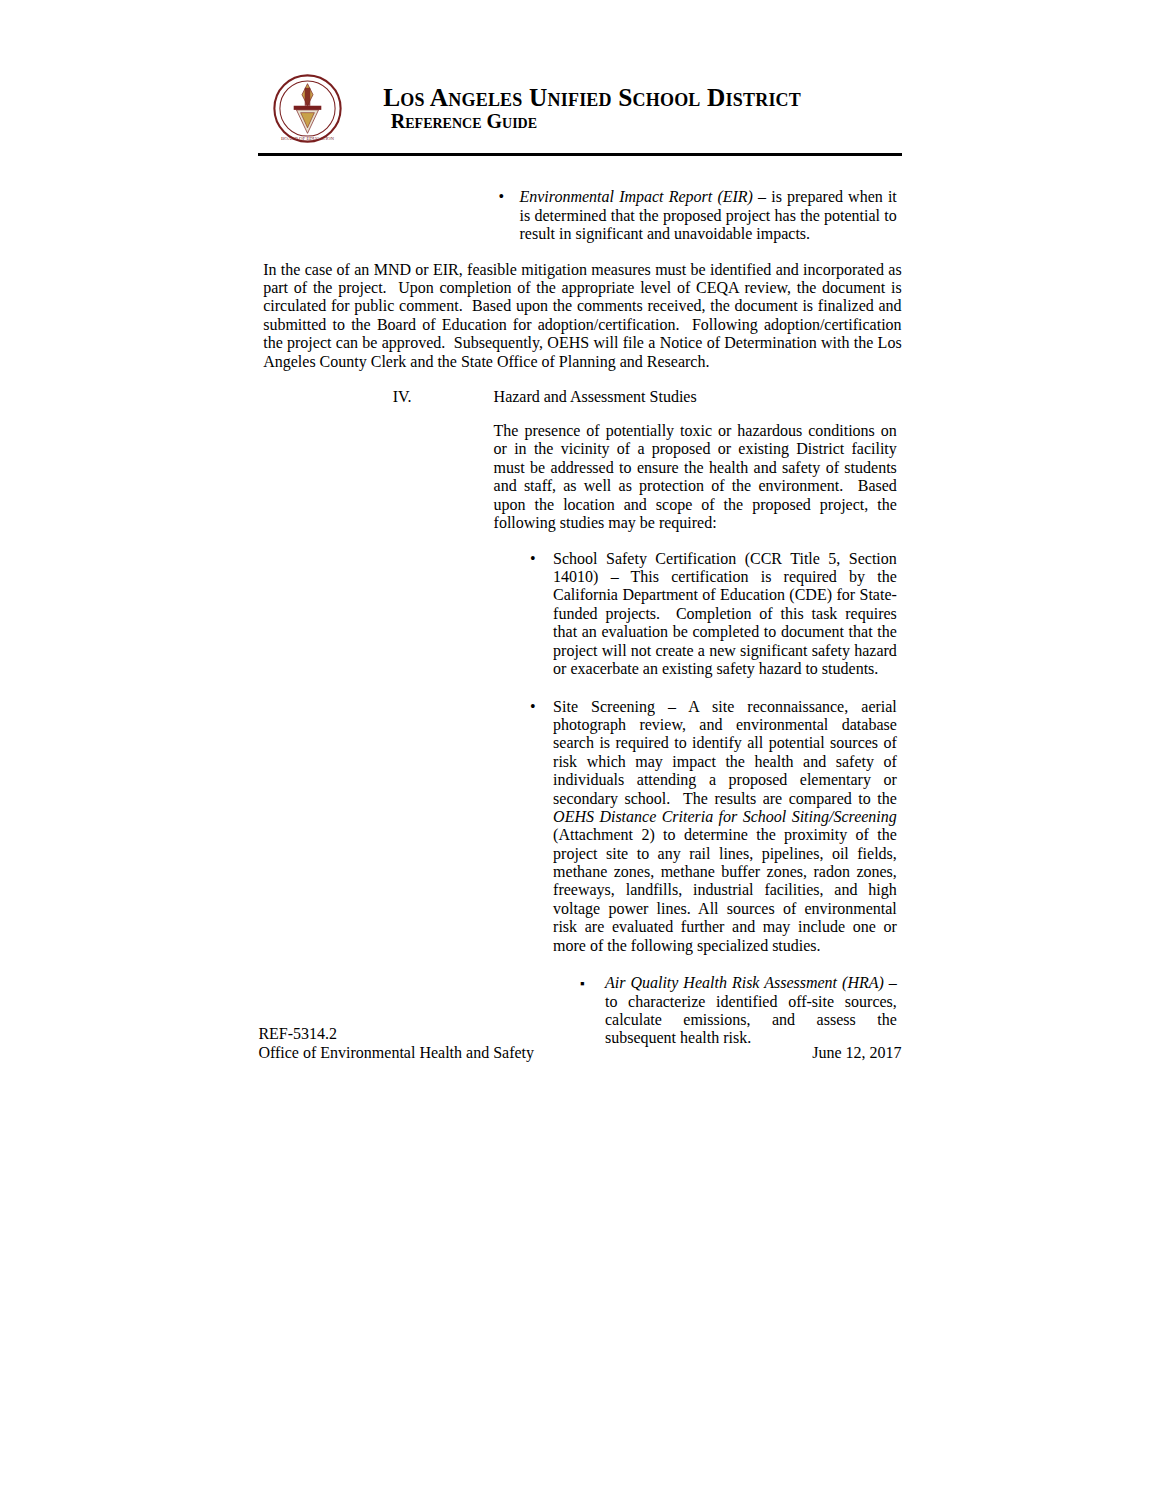BOARD OF EDUCATION
Los Angeles Unified School District
Reference Guide
•
Environmental Impact Report (EIR) – is prepared when it is determined that the proposed project has the potential to result in significant and unavoidable impacts.
In the case of an MND or EIR, feasible mitigation measures must be identified and incorporated as part of the project. Upon completion of the appropriate level of CEQA review, the document is circulated for public comment. Based upon the comments received, the document is finalized and submitted to the Board of Education for adoption/certification. Following adoption/certification the project can be approved. Subsequently, OEHS will file a Notice of Determination with the Los Angeles County Clerk and the State Office of Planning and Research.
IV.
Hazard and Assessment Studies
The presence of potentially toxic or hazardous conditions on or in the vicinity of a proposed or existing District facility must be addressed to ensure the health and safety of students and staff, as well as protection of the environment. Based upon the location and scope of the proposed project, the following studies may be required:
•
School Safety Certification (CCR Title 5, Section 14010) – This certification is required by the California Department of Education (CDE) for State-funded projects. Completion of this task requires that an evaluation be completed to document that the project will not create a new significant safety hazard or exacerbate an existing safety hazard to students.
•
Site Screening – A site reconnaissance, aerial photograph review, and environmental database search is required to identify all potential sources of risk which may impact the health and safety of individuals attending a proposed elementary or secondary school. The results are compared to the OEHS Distance Criteria for School Siting/Screening (Attachment 2) to determine the proximity of the project site to any rail lines, pipelines, oil fields, methane zones, methane buffer zones, radon zones, freeways, landfills, industrial facilities, and high voltage power lines. All sources of environmental risk are evaluated further and may include one or more of the following specialized studies.
▪
Air Quality Health Risk Assessment (HRA) – to characterize identified off-site sources, calculate emissions, and assess the subsequent health risk.
REF-5314.2
Office of Environmental Health and Safety June 12, 2017